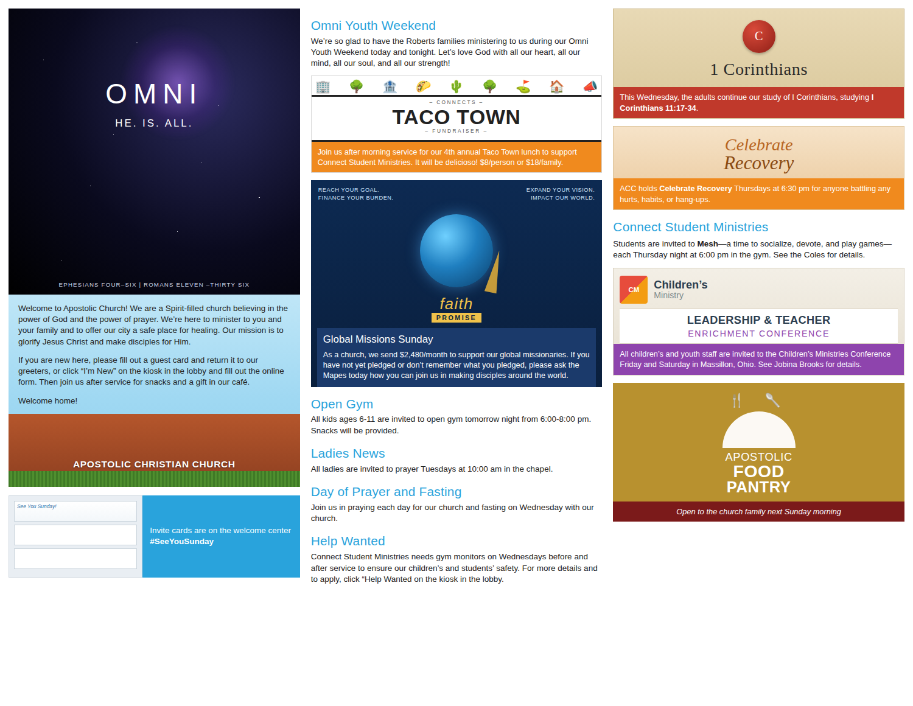OMNI
HE. IS. ALL.
EPHESIANS FOUR–SIX | ROMANS ELEVEN –THIRTY SIX
Welcome to Apostolic Church! We are a Spirit-filled church believing in the power of God and the power of prayer. We’re here to minister to you and your family and to offer our city a safe place for healing. Our mission is to glorify Jesus Christ and make disciples for Him.
If you are new here, please fill out a guest card and return it to our greeters, or click “I’m New” on the kiosk in the lobby and fill out the online form. Then join us after service for snacks and a gift in our café.
Welcome home!
APOSTOLIC CHRISTIAN CHURCH
See You Sunday!
Invite cards are on the welcome center
#SeeYouSunday
Omni Youth Weekend
We’re so glad to have the Roberts families ministering to us during our Omni Youth Weekend today and tonight. Let’s love God with all our heart, all our mind, all our soul, and all our strength!
🏢🌳🏦🌮🌵🌳⛳🏠📣
– CONNECTS –
TACO TOWN
– FUNDRAISER –
Join us after morning service for our 4th annual Taco Town lunch to support Connect Student Ministries. It will be delicioso! $8/person or $18/family.
REACH YOUR GOAL.
FINANCE YOUR BURDEN. EXPAND YOUR VISION.
IMPACT OUR WORLD.
faith PROMISE
Global Missions Sunday
As a church, we send $2,480/month to support our global missionaries. If you have not yet pledged or don’t remember what you pledged, please ask the Mapes today how you can join us in making disciples around the world.
Open Gym
All kids ages 6-11 are invited to open gym tomorrow night from 6:00-8:00 pm. Snacks will be provided.
Ladies News
All ladies are invited to prayer Tuesdays at 10:00 am in the chapel.
Day of Prayer and Fasting
Join us in praying each day for our church and fasting on Wednesday with our church.
Help Wanted
Connect Student Ministries needs gym monitors on Wednesdays before and after service to ensure our children’s and students’ safety. For more details and to apply, click “Help Wanted on the kiosk in the lobby.
C
1 Corinthians
This Wednesday, the adults continue our study of I Corinthians, studying I Corinthians 11:17-34.
Celebrate
Recovery
ACC holds Celebrate Recovery Thursdays at 6:30 pm for anyone battling any hurts, habits, or hang-ups.
Connect Student Ministries
Students are invited to Mesh—a time to socialize, devote, and play games—each Thursday night at 6:00 pm in the gym. See the Coles for details.
Children’s
Ministry
LEADERSHIP & TEACHER
ENRICHMENT CONFERENCE
All children’s and youth staff are invited to the Children’s Ministries Conference Friday and Saturday in Massillon, Ohio. See Jobina Brooks for details.
🍴 🥄
APOSTOLIC
FOOD
PANTRY
Open to the church family next Sunday morning